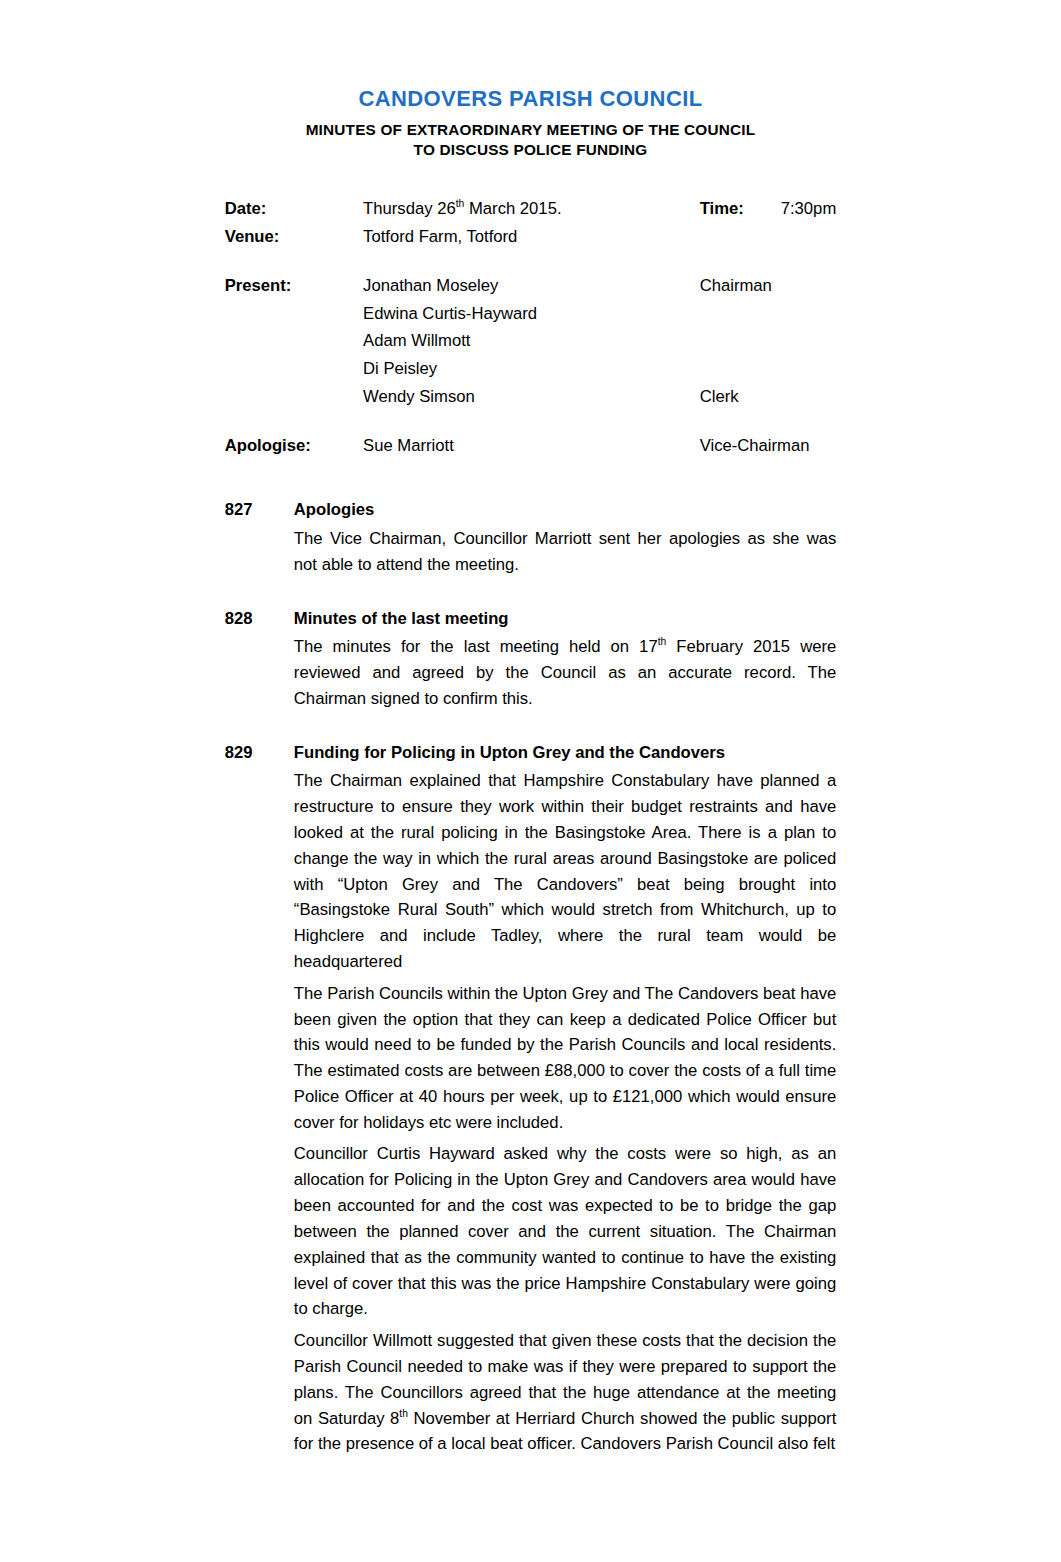CANDOVERS PARISH COUNCIL
MINUTES OF EXTRAORDINARY MEETING OF THE COUNCIL
TO DISCUSS POLICE FUNDING
| Date: | Thursday 26 th March 2015. | Time: | 7:30pm |
| Venue: | Totford Farm, Totford | | |
| Present: | Jonathan Moseley | Chairman |
| | Edwina Curtis-Hayward | |
| | Adam Willmott | |
| | Di Peisley | |
| | Wendy Simson | Clerk |
| Apologise: | Sue Marriott | Vice-Chairman |
827
Apologies
The Vice Chairman, Councillor Marriott sent her apologies as she was not able to attend the meeting.
828
Minutes of the last meeting
The minutes for the last meeting held on 17th February 2015 were reviewed and agreed by the Council as an accurate record. The Chairman signed to confirm this.
829
Funding for Policing in Upton Grey and the Candovers
The Chairman explained that Hampshire Constabulary have planned a restructure to ensure they work within their budget restraints and have looked at the rural policing in the Basingstoke Area. There is a plan to change the way in which the rural areas around Basingstoke are policed with “Upton Grey and The Candovers” beat being brought into “Basingstoke Rural South” which would stretch from Whitchurch, up to Highclere and include Tadley, where the rural team would be headquartered
The Parish Councils within the Upton Grey and The Candovers beat have been given the option that they can keep a dedicated Police Officer but this would need to be funded by the Parish Councils and local residents. The estimated costs are between £88,000 to cover the costs of a full time Police Officer at 40 hours per week, up to £121,000 which would ensure cover for holidays etc were included.
Councillor Curtis Hayward asked why the costs were so high, as an allocation for Policing in the Upton Grey and Candovers area would have been accounted for and the cost was expected to be to bridge the gap between the planned cover and the current situation. The Chairman explained that as the community wanted to continue to have the existing level of cover that this was the price Hampshire Constabulary were going to charge.
Councillor Willmott suggested that given these costs that the decision the Parish Council needed to make was if they were prepared to support the plans. The Councillors agreed that the huge attendance at the meeting on Saturday 8th November at Herriard Church showed the public support for the presence of a local beat officer. Candovers Parish Council also felt